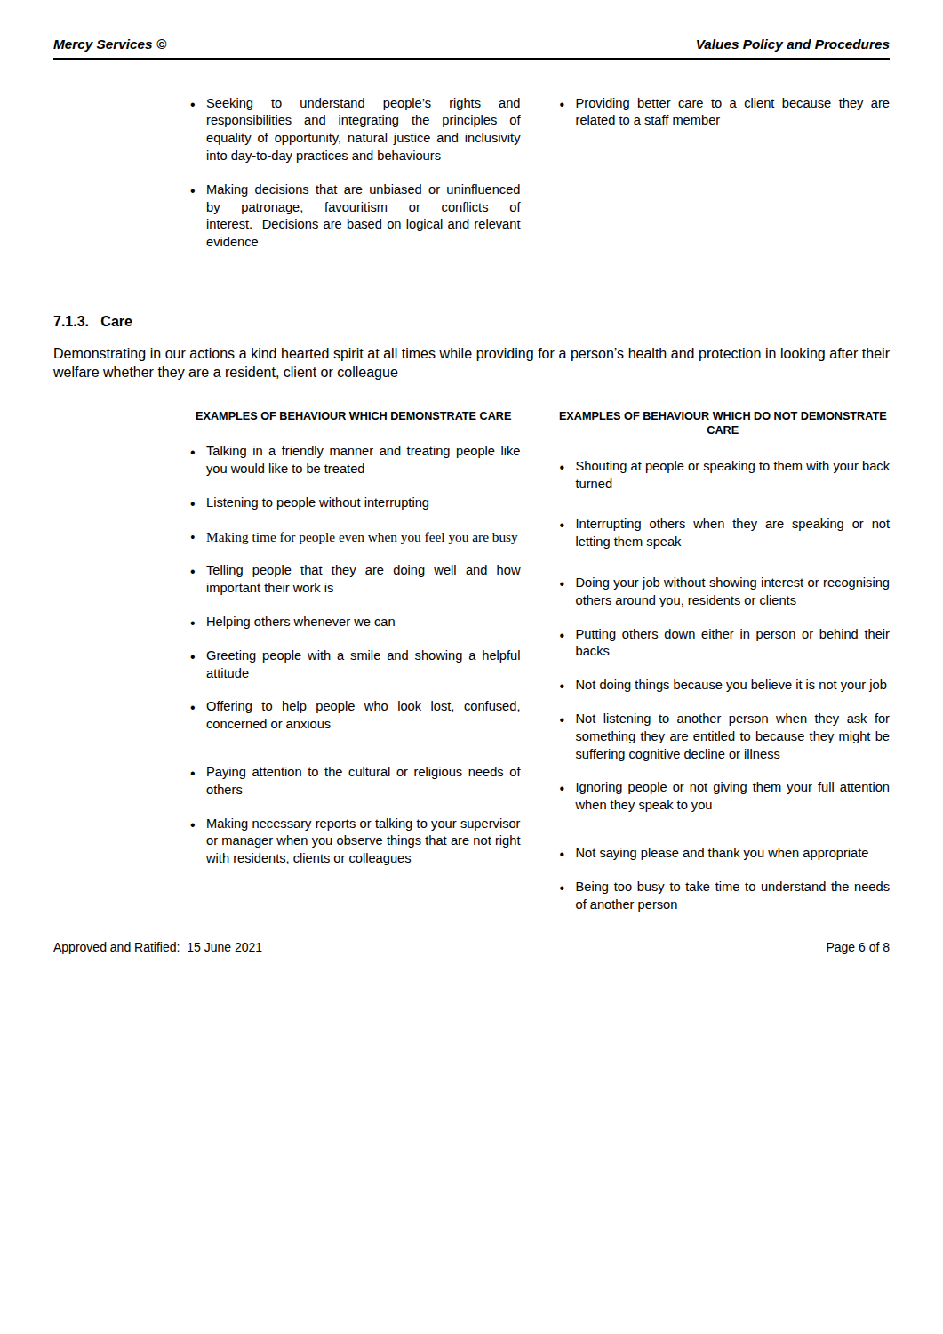Mercy Services ©
Values Policy and Procedures
Seeking to understand people’s rights and responsibilities and integrating the principles of equality of opportunity, natural justice and inclusivity into day-to-day practices and behaviours
Making decisions that are unbiased or uninfluenced by patronage, favouritism or conflicts of interest. Decisions are based on logical and relevant evidence
Providing better care to a client because they are related to a staff member
7.1.3. Care
Demonstrating in our actions a kind hearted spirit at all times while providing for a person’s health and protection in looking after their welfare whether they are a resident, client or colleague
Examples of behaviour which demonstrate care
Talking in a friendly manner and treating people like you would like to be treated
Listening to people without interrupting
Making time for people even when you feel you are busy
Telling people that they are doing well and how important their work is
Helping others whenever we can
Greeting people with a smile and showing a helpful attitude
Offering to help people who look lost, confused, concerned or anxious
Paying attention to the cultural or religious needs of others
Making necessary reports or talking to your supervisor or manager when you observe things that are not right with residents, clients or colleagues
Examples of behaviour which do not demonstrate care
Shouting at people or speaking to them with your back turned
Interrupting others when they are speaking or not letting them speak
Doing your job without showing interest or recognising others around you, residents or clients
Putting others down either in person or behind their backs
Not doing things because you believe it is not your job
Not listening to another person when they ask for something they are entitled to because they might be suffering cognitive decline or illness
Ignoring people or not giving them your full attention when they speak to you
Not saying please and thank you when appropriate
Being too busy to take time to understand the needs of another person
Approved and Ratified: 15 June 2021
Page 6 of 8